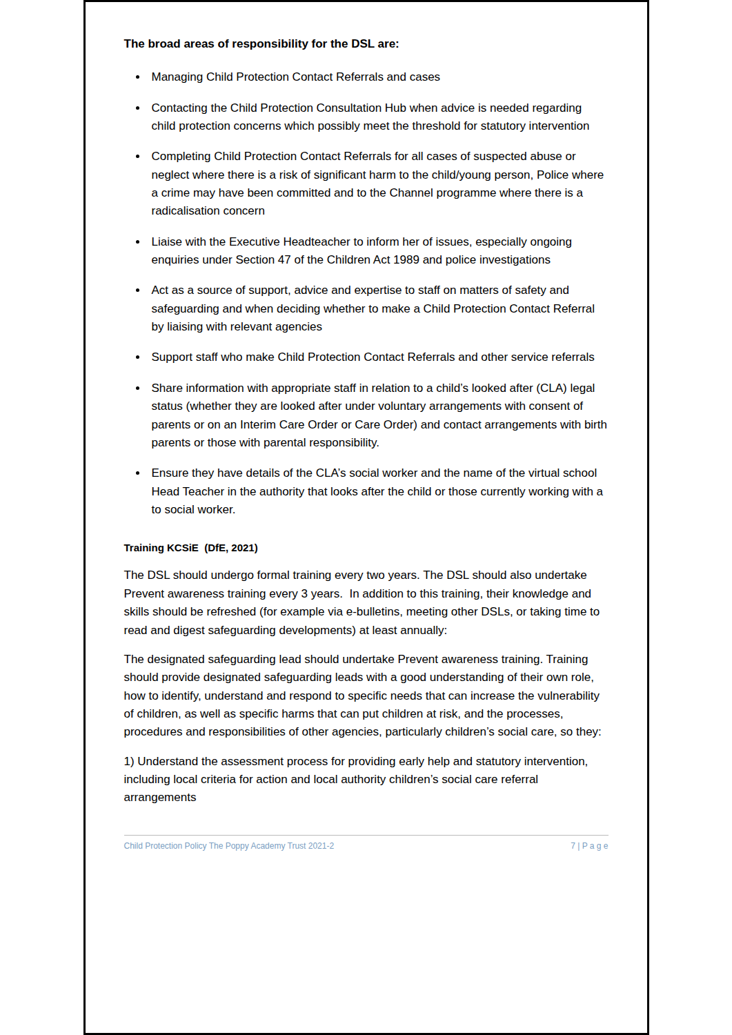The broad areas of responsibility for the DSL are:
Managing Child Protection Contact Referrals and cases
Contacting the Child Protection Consultation Hub when advice is needed regarding child protection concerns which possibly meet the threshold for statutory intervention
Completing Child Protection Contact Referrals for all cases of suspected abuse or neglect where there is a risk of significant harm to the child/young person, Police where a crime may have been committed and to the Channel programme where there is a radicalisation concern
Liaise with the Executive Headteacher to inform her of issues, especially ongoing enquiries under Section 47 of the Children Act 1989 and police investigations
Act as a source of support, advice and expertise to staff on matters of safety and safeguarding and when deciding whether to make a Child Protection Contact Referral by liaising with relevant agencies
Support staff who make Child Protection Contact Referrals and other service referrals
Share information with appropriate staff in relation to a child’s looked after (CLA) legal status (whether they are looked after under voluntary arrangements with consent of parents or on an Interim Care Order or Care Order) and contact arrangements with birth parents or those with parental responsibility.
Ensure they have details of the CLA’s social worker and the name of the virtual school Head Teacher in the authority that looks after the child or those currently working with a to social worker.
Training KCSiE (DfE, 2021)
The DSL should undergo formal training every two years. The DSL should also undertake Prevent awareness training every 3 years. In addition to this training, their knowledge and skills should be refreshed (for example via e-bulletins, meeting other DSLs, or taking time to read and digest safeguarding developments) at least annually:
The designated safeguarding lead should undertake Prevent awareness training. Training should provide designated safeguarding leads with a good understanding of their own role, how to identify, understand and respond to specific needs that can increase the vulnerability of children, as well as specific harms that can put children at risk, and the processes, procedures and responsibilities of other agencies, particularly children’s social care, so they:
1) Understand the assessment process for providing early help and statutory intervention, including local criteria for action and local authority children’s social care referral arrangements
Child Protection Policy The Poppy Academy Trust 2021-2 7 | P a g e